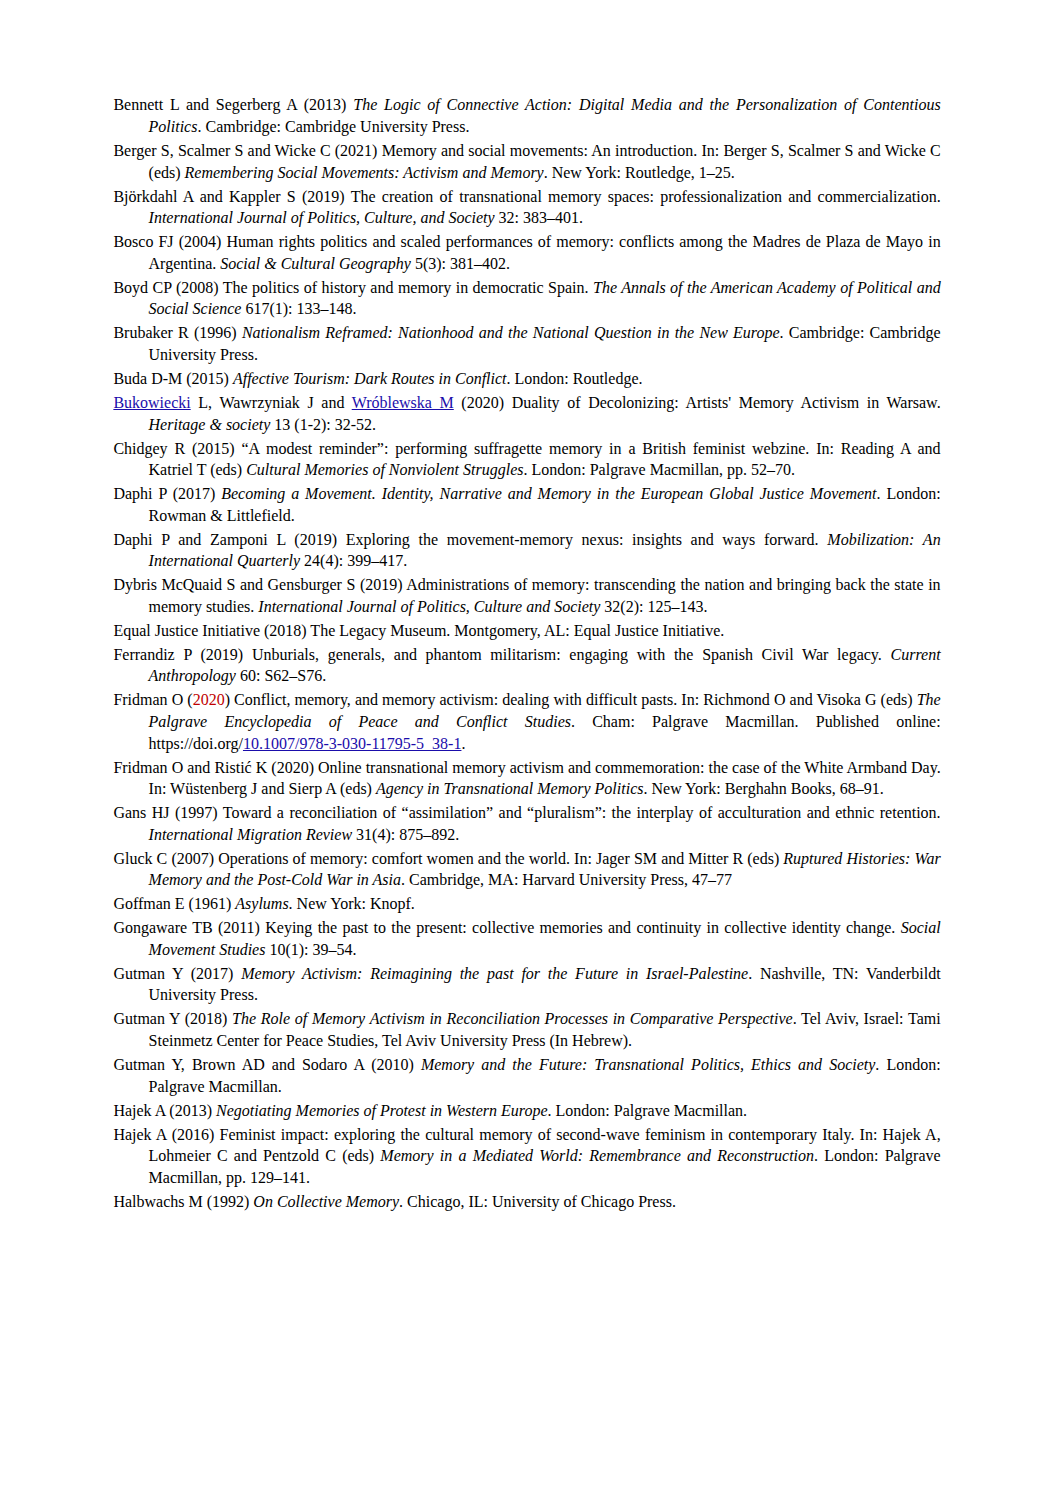Bennett L and Segerberg A (2013) The Logic of Connective Action: Digital Media and the Personalization of Contentious Politics. Cambridge: Cambridge University Press.
Berger S, Scalmer S and Wicke C (2021) Memory and social movements: An introduction. In: Berger S, Scalmer S and Wicke C (eds) Remembering Social Movements: Activism and Memory. New York: Routledge, 1–25.
Björkdahl A and Kappler S (2019) The creation of transnational memory spaces: professionalization and commercialization. International Journal of Politics, Culture, and Society 32: 383–401.
Bosco FJ (2004) Human rights politics and scaled performances of memory: conflicts among the Madres de Plaza de Mayo in Argentina. Social & Cultural Geography 5(3): 381–402.
Boyd CP (2008) The politics of history and memory in democratic Spain. The Annals of the American Academy of Political and Social Science 617(1): 133–148.
Brubaker R (1996) Nationalism Reframed: Nationhood and the National Question in the New Europe. Cambridge: Cambridge University Press.
Buda D-M (2015) Affective Tourism: Dark Routes in Conflict. London: Routledge.
Bukowiecki L, Wawrzyniak J and Wróblewska M (2020) Duality of Decolonizing: Artists' Memory Activism in Warsaw. Heritage & society 13 (1-2): 32-52.
Chidgey R (2015) “A modest reminder”: performing suffragette memory in a British feminist webzine. In: Reading A and Katriel T (eds) Cultural Memories of Nonviolent Struggles. London: Palgrave Macmillan, pp. 52–70.
Daphi P (2017) Becoming a Movement. Identity, Narrative and Memory in the European Global Justice Movement. London: Rowman & Littlefield.
Daphi P and Zamponi L (2019) Exploring the movement-memory nexus: insights and ways forward. Mobilization: An International Quarterly 24(4): 399–417.
Dybris McQuaid S and Gensburger S (2019) Administrations of memory: transcending the nation and bringing back the state in memory studies. International Journal of Politics, Culture and Society 32(2): 125–143.
Equal Justice Initiative (2018) The Legacy Museum. Montgomery, AL: Equal Justice Initiative.
Ferrandiz P (2019) Unburials, generals, and phantom militarism: engaging with the Spanish Civil War legacy. Current Anthropology 60: S62–S76.
Fridman O (2020) Conflict, memory, and memory activism: dealing with difficult pasts. In: Richmond O and Visoka G (eds) The Palgrave Encyclopedia of Peace and Conflict Studies. Cham: Palgrave Macmillan. Published online: https://doi.org/10.1007/978-3-030-11795-5_38-1.
Fridman O and Ristić K (2020) Online transnational memory activism and commemoration: the case of the White Armband Day. In: Wüstenberg J and Sierp A (eds) Agency in Transnational Memory Politics. New York: Berghahn Books, 68–91.
Gans HJ (1997) Toward a reconciliation of “assimilation” and “pluralism”: the interplay of acculturation and ethnic retention. International Migration Review 31(4): 875–892.
Gluck C (2007) Operations of memory: comfort women and the world. In: Jager SM and Mitter R (eds) Ruptured Histories: War Memory and the Post-Cold War in Asia. Cambridge, MA: Harvard University Press, 47–77
Goffman E (1961) Asylums. New York: Knopf.
Gongaware TB (2011) Keying the past to the present: collective memories and continuity in collective identity change. Social Movement Studies 10(1): 39–54.
Gutman Y (2017) Memory Activism: Reimagining the past for the Future in Israel-Palestine. Nashville, TN: Vanderbildt University Press.
Gutman Y (2018) The Role of Memory Activism in Reconciliation Processes in Comparative Perspective. Tel Aviv, Israel: Tami Steinmetz Center for Peace Studies, Tel Aviv University Press (In Hebrew).
Gutman Y, Brown AD and Sodaro A (2010) Memory and the Future: Transnational Politics, Ethics and Society. London: Palgrave Macmillan.
Hajek A (2013) Negotiating Memories of Protest in Western Europe. London: Palgrave Macmillan.
Hajek A (2016) Feminist impact: exploring the cultural memory of second-wave feminism in contemporary Italy. In: Hajek A, Lohmeier C and Pentzold C (eds) Memory in a Mediated World: Remembrance and Reconstruction. London: Palgrave Macmillan, pp. 129–141.
Halbwachs M (1992) On Collective Memory. Chicago, IL: University of Chicago Press.